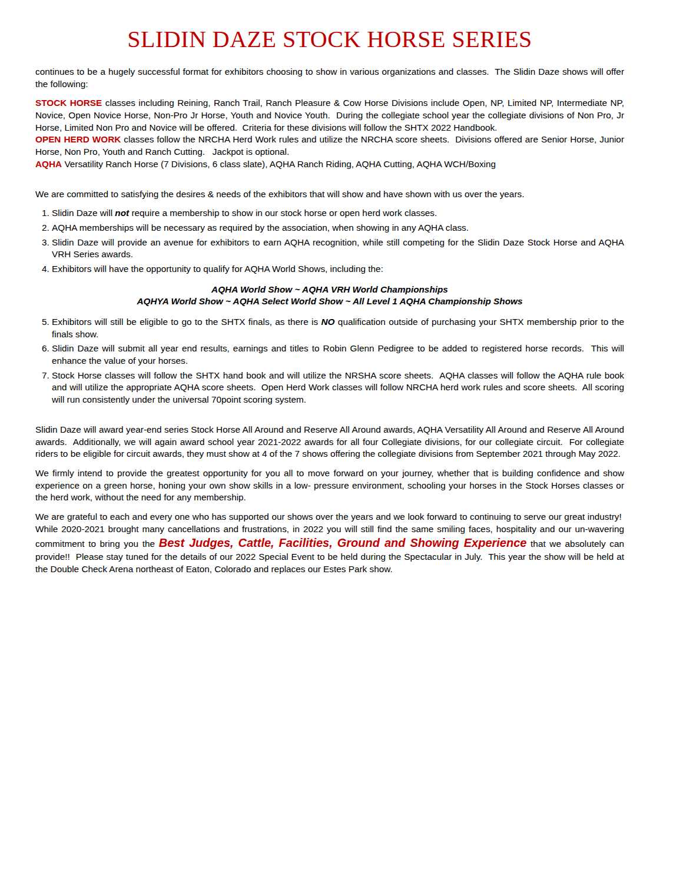SLIDIN DAZE STOCK HORSE SERIES
continues to be a hugely successful format for exhibitors choosing to show in various organizations and classes. The Slidin Daze shows will offer the following:
STOCK HORSE classes including Reining, Ranch Trail, Ranch Pleasure & Cow Horse Divisions include Open, NP, Limited NP, Intermediate NP, Novice, Open Novice Horse, Non-Pro Jr Horse, Youth and Novice Youth. During the collegiate school year the collegiate divisions of Non Pro, Jr Horse, Limited Non Pro and Novice will be offered. Criteria for these divisions will follow the SHTX 2022 Handbook.
OPEN HERD WORK classes follow the NRCHA Herd Work rules and utilize the NRCHA score sheets. Divisions offered are Senior Horse, Junior Horse, Non Pro, Youth and Ranch Cutting. Jackpot is optional.
AQHA Versatility Ranch Horse (7 Divisions, 6 class slate), AQHA Ranch Riding, AQHA Cutting, AQHA WCH/Boxing
We are committed to satisfying the desires & needs of the exhibitors that will show and have shown with us over the years.
Slidin Daze will not require a membership to show in our stock horse or open herd work classes.
AQHA memberships will be necessary as required by the association, when showing in any AQHA class.
Slidin Daze will provide an avenue for exhibitors to earn AQHA recognition, while still competing for the Slidin Daze Stock Horse and AQHA VRH Series awards.
Exhibitors will have the opportunity to qualify for AQHA World Shows, including the:
AQHA World Show ~ AQHA VRH World Championships
AQHYA World Show ~ AQHA Select World Show ~ All Level 1 AQHA Championship Shows
Exhibitors will still be eligible to go to the SHTX finals, as there is NO qualification outside of purchasing your SHTX membership prior to the finals show.
Slidin Daze will submit all year end results, earnings and titles to Robin Glenn Pedigree to be added to registered horse records. This will enhance the value of your horses.
Stock Horse classes will follow the SHTX hand book and will utilize the NRSHA score sheets. AQHA classes will follow the AQHA rule book and will utilize the appropriate AQHA score sheets. Open Herd Work classes will follow NRCHA herd work rules and score sheets. All scoring will run consistently under the universal 70point scoring system.
Slidin Daze will award year-end series Stock Horse All Around and Reserve All Around awards, AQHA Versatility All Around and Reserve All Around awards. Additionally, we will again award school year 2021-2022 awards for all four Collegiate divisions, for our collegiate circuit. For collegiate riders to be eligible for circuit awards, they must show at 4 of the 7 shows offering the collegiate divisions from September 2021 through May 2022.
We firmly intend to provide the greatest opportunity for you all to move forward on your journey, whether that is building confidence and show experience on a green horse, honing your own show skills in a low- pressure environment, schooling your horses in the Stock Horses classes or the herd work, without the need for any membership.
We are grateful to each and every one who has supported our shows over the years and we look forward to continuing to serve our great industry! While 2020-2021 brought many cancellations and frustrations, in 2022 you will still find the same smiling faces, hospitality and our un-wavering commitment to bring you the Best Judges, Cattle, Facilities, Ground and Showing Experience that we absolutely can provide!! Please stay tuned for the details of our 2022 Special Event to be held during the Spectacular in July. This year the show will be held at the Double Check Arena northeast of Eaton, Colorado and replaces our Estes Park show.